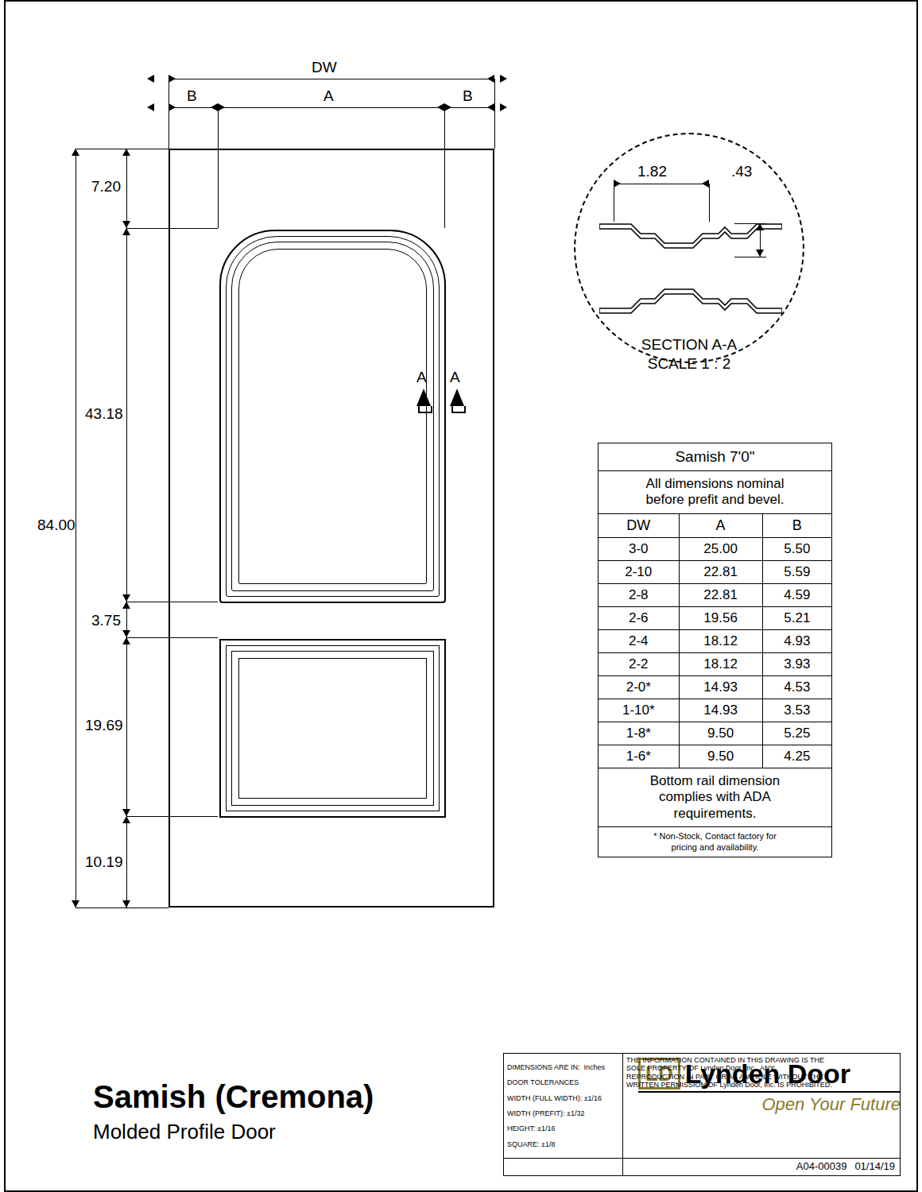Section cut markers (A A)
A
A
DW
B
A
B
84.00
7.20
43.18
3.75
19.69
10.19
1.82
.43
SECTION A-A
SCALE 1 : 2
| Samish 7'0" |
| All dimensions nominal before prefit and bevel. |
| DW | A | B |
| 3-0 | 25.00 | 5.50 |
| 2-10 | 22.81 | 5.59 |
| 2-8 | 22.81 | 4.59 |
| 2-6 | 19.56 | 5.21 |
| 2-4 | 18.12 | 4.93 |
| 2-2 | 18.12 | 3.93 |
| 2-0* | 14.93 | 4.53 |
| 1-10* | 14.93 | 3.53 |
| 1-8* | 9.50 | 5.25 |
| 1-6* | 9.50 | 4.25 |
| Bottom rail dimension complies with ADA requirements. |
| * Non-Stock, Contact factory for pricing and availability. |
Samish (Cremona)
Molded Profile Door
LD Lynden Door
Open Your Future
DIMENSIONS ARE IN: Inches
DOOR TOLERANCES
WIDTH (FULL WIDTH): ±1/16
WIDTH (PREFIT): ±1/32
HEIGHT: ±1/16
SQUARE: ±1/8
THE INFORMATION CONTAINED IN THIS DRAWING IS THE
SOLE PROPERTY OF Lynden Door, Inc. ANY
REPRODUCTION IN PART OR AS A WHOLE WITHOUT THE
WRITTEN PERMISSION OF Lynden Door, Inc. IS PROHIBITED.
A04-0003901/14/19